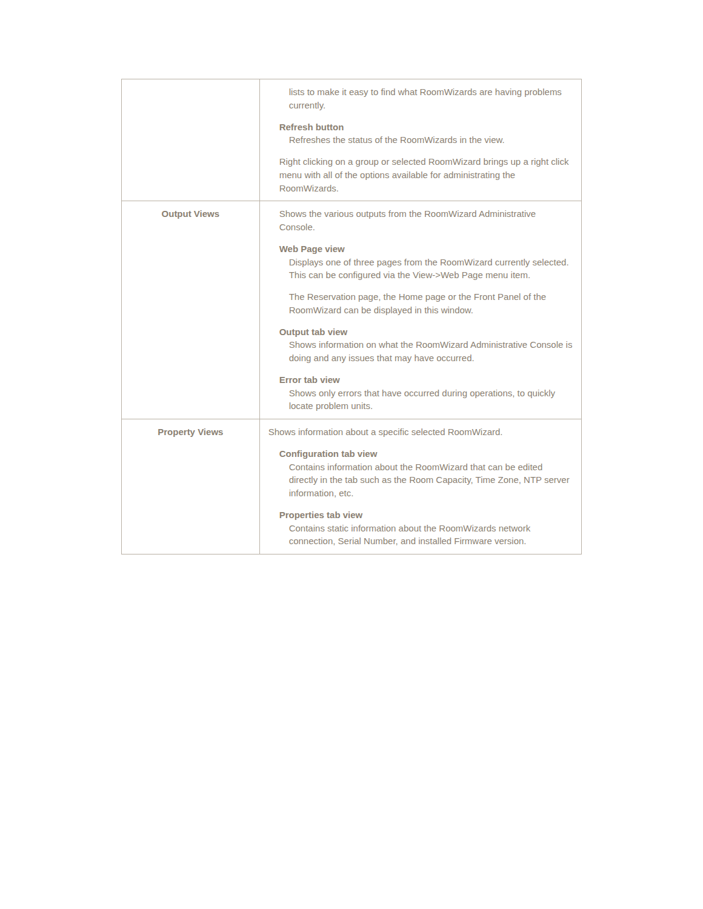| | lists to make it easy to find what RoomWizards are having problems currently. Refresh button Refreshes the status of the RoomWizards in the view. Right clicking on a group or selected RoomWizard brings up a right click menu with all of the options available for administrating the RoomWizards. |
| Output Views | Shows the various outputs from the RoomWizard Administrative Console. Web Page view Displays one of three pages from the RoomWizard currently selected. This can be configured via the View->Web Page menu item. The Reservation page, the Home page or the Front Panel of the RoomWizard can be displayed in this window. Output tab view Shows information on what the RoomWizard Administrative Console is doing and any issues that may have occurred. Error tab view Shows only errors that have occurred during operations, to quickly locate problem units. |
| Property Views | Shows information about a specific selected RoomWizard. Configuration tab view Contains information about the RoomWizard that can be edited directly in the tab such as the Room Capacity, Time Zone, NTP server information, etc. Properties tab view Contains static information about the RoomWizards network connection, Serial Number, and installed Firmware version. |